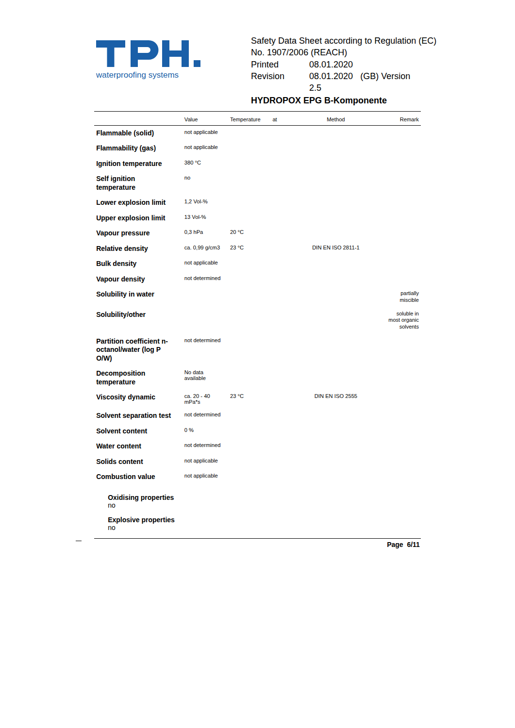waterproofing systems
Safety Data Sheet according to Regulation (EC)
No. 1907/2006 (REACH)
Printed 08.01.2020
Revision 08.01.2020 (GB) Version 2.5
HYDROPOX EPG B-Komponente
| | Value | Temperature | at | Method | Remark |
| --- | --- | --- | --- | --- | --- |
| Flammable (solid) | not applicable | | | | |
| Flammability (gas) | not applicable | | | | |
| Ignition temperature | 380 °C | | | | |
| Self ignition temperature | no | | | | |
| Lower explosion limit | 1,2 Vol-% | | | | |
| Upper explosion limit | 13 Vol-% | | | | |
| Vapour pressure | 0,3 hPa | 20 °C | | | |
| Relative density | ca. 0,99 g/cm3 | 23 °C | | DIN EN ISO 2811-1 | |
| Bulk density | not applicable | | | | |
| Vapour density | not determined | | | | |
| Solubility in water | | | | | partially miscible |
| Solubility/other | | | | | soluble in most organic solvents |
| Partition coefficient n- octanol/water (log P O/W) | not determined | | | | |
| Decomposition temperature | No data available | | | | |
| Viscosity dynamic | ca. 20 - 40 mPa*s | 23 °C | | DIN EN ISO 2555 | |
| Solvent separation test | not determined | | | | |
| Solvent content | 0 % | | | | |
| Water content | not determined | | | | |
| Solids content | not applicable | | | | |
| Combustion value | not applicable | | | | |
Oxidising properties no
Explosive properties no
Page 6/11